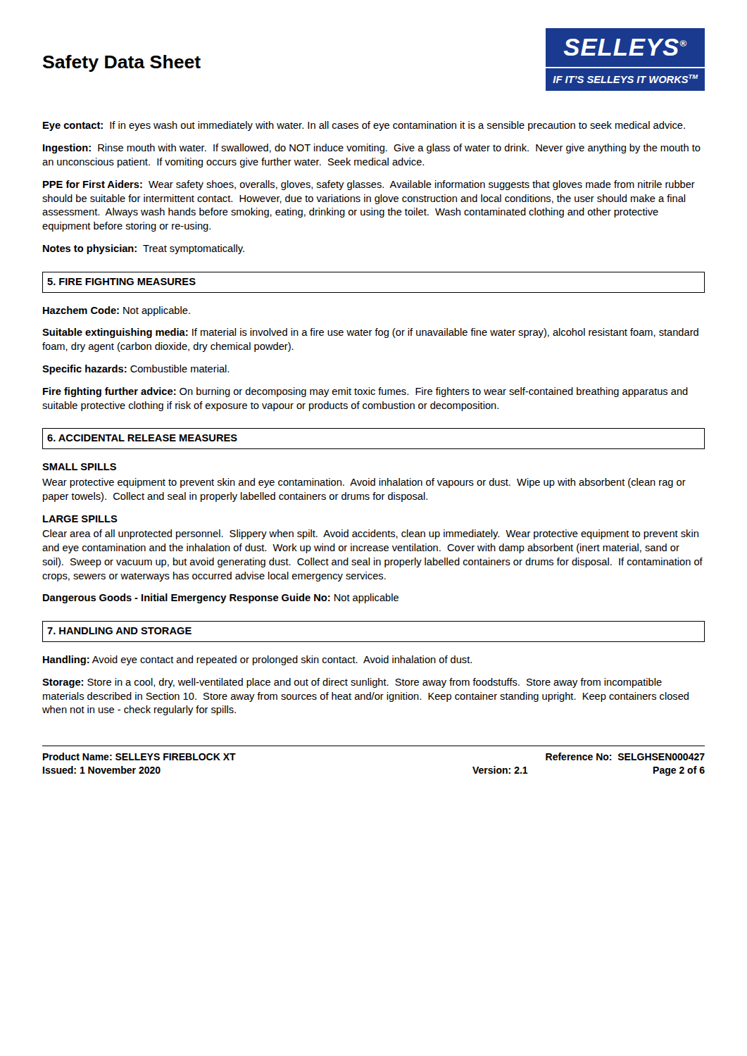Safety Data Sheet
SELLEYS®
IF IT’S SELLEYS IT WORKSTM
Eye contact: If in eyes wash out immediately with water. In all cases of eye contamination it is a sensible precaution to seek medical advice.
Ingestion: Rinse mouth with water. If swallowed, do NOT induce vomiting. Give a glass of water to drink. Never give anything by the mouth to an unconscious patient. If vomiting occurs give further water. Seek medical advice.
PPE for First Aiders: Wear safety shoes, overalls, gloves, safety glasses. Available information suggests that gloves made from nitrile rubber should be suitable for intermittent contact. However, due to variations in glove construction and local conditions, the user should make a final assessment. Always wash hands before smoking, eating, drinking or using the toilet. Wash contaminated clothing and other protective equipment before storing or re-using.
Notes to physician: Treat symptomatically.
5. FIRE FIGHTING MEASURES
Hazchem Code: Not applicable.
Suitable extinguishing media: If material is involved in a fire use water fog (or if unavailable fine water spray), alcohol resistant foam, standard foam, dry agent (carbon dioxide, dry chemical powder).
Specific hazards: Combustible material.
Fire fighting further advice: On burning or decomposing may emit toxic fumes. Fire fighters to wear self-contained breathing apparatus and suitable protective clothing if risk of exposure to vapour or products of combustion or decomposition.
6. ACCIDENTAL RELEASE MEASURES
SMALL SPILLS
Wear protective equipment to prevent skin and eye contamination. Avoid inhalation of vapours or dust. Wipe up with absorbent (clean rag or paper towels). Collect and seal in properly labelled containers or drums for disposal.
LARGE SPILLS
Clear area of all unprotected personnel. Slippery when spilt. Avoid accidents, clean up immediately. Wear protective equipment to prevent skin and eye contamination and the inhalation of dust. Work up wind or increase ventilation. Cover with damp absorbent (inert material, sand or soil). Sweep or vacuum up, but avoid generating dust. Collect and seal in properly labelled containers or drums for disposal. If contamination of crops, sewers or waterways has occurred advise local emergency services.
Dangerous Goods - Initial Emergency Response Guide No: Not applicable
7. HANDLING AND STORAGE
Handling: Avoid eye contact and repeated or prolonged skin contact. Avoid inhalation of dust.
Storage: Store in a cool, dry, well-ventilated place and out of direct sunlight. Store away from foodstuffs. Store away from incompatible materials described in Section 10. Store away from sources of heat and/or ignition. Keep container standing upright. Keep containers closed when not in use - check regularly for spills.
Product Name: SELLEYS FIREBLOCK XT Reference No: SELGHSEN000427
Issued: 1 November 2020 Version: 2.1 Page 2 of 6